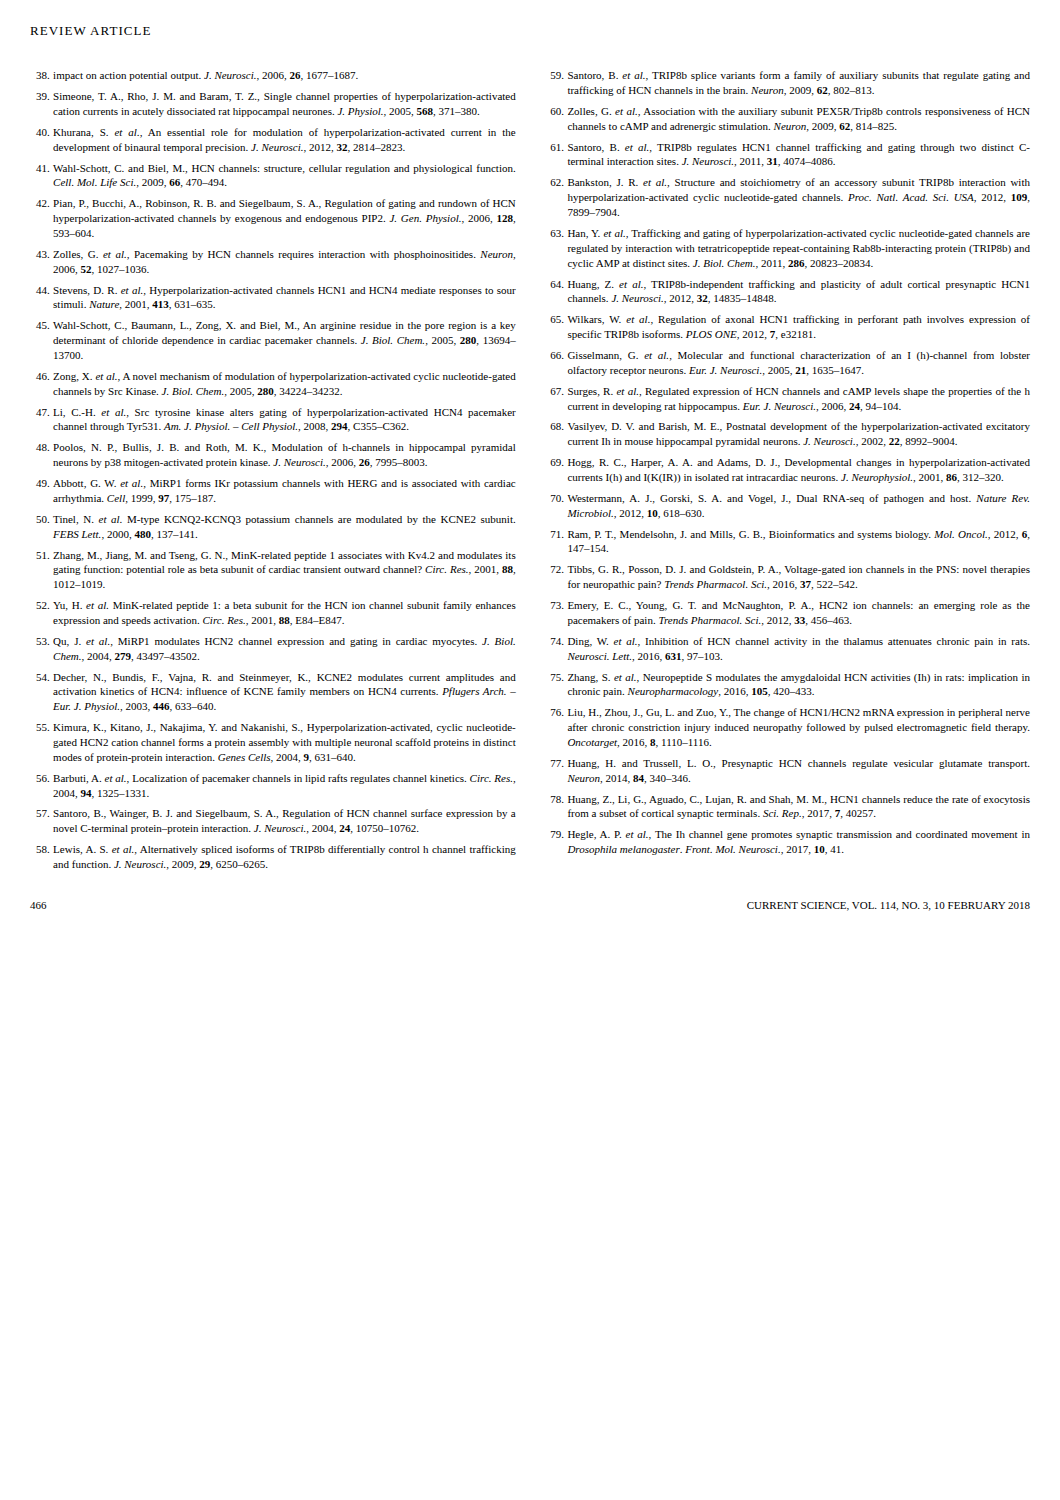REVIEW ARTICLE
38impact on action potential output. J. Neurosci., 2006, 26, 1677–1687.
39 Simeone, T. A., Rho, J. M. and Baram, T. Z., Single channel properties of hyperpolarization-activated cation currents in acutely dissociated rat hippocampal neurones. J. Physiol., 2005, 568, 371–380.
40 Khurana, S. et al., An essential role for modulation of hyperpolarization-activated current in the development of binaural temporal precision. J. Neurosci., 2012, 32, 2814–2823.
41 Wahl-Schott, C. and Biel, M., HCN channels: structure, cellular regulation and physiological function. Cell. Mol. Life Sci., 2009, 66, 470–494.
42 Pian, P., Bucchi, A., Robinson, R. B. and Siegelbaum, S. A., Regulation of gating and rundown of HCN hyperpolarization-activated channels by exogenous and endogenous PIP2. J. Gen. Physiol., 2006, 128, 593–604.
43 Zolles, G. et al., Pacemaking by HCN channels requires interaction with phosphoinositides. Neuron, 2006, 52, 1027–1036.
44 Stevens, D. R. et al., Hyperpolarization-activated channels HCN1 and HCN4 mediate responses to sour stimuli. Nature, 2001, 413, 631–635.
45 Wahl-Schott, C., Baumann, L., Zong, X. and Biel, M., An arginine residue in the pore region is a key determinant of chloride dependence in cardiac pacemaker channels. J. Biol. Chem., 2005, 280, 13694–13700.
46 Zong, X. et al., A novel mechanism of modulation of hyperpolarization-activated cyclic nucleotide-gated channels by Src Kinase. J. Biol. Chem., 2005, 280, 34224–34232.
47 Li, C.-H. et al., Src tyrosine kinase alters gating of hyperpolarization-activated HCN4 pacemaker channel through Tyr531. Am. J. Physiol. – Cell Physiol., 2008, 294, C355–C362.
48 Poolos, N. P., Bullis, J. B. and Roth, M. K., Modulation of h-channels in hippocampal pyramidal neurons by p38 mitogen-activated protein kinase. J. Neurosci., 2006, 26, 7995–8003.
49 Abbott, G. W. et al., MiRP1 forms IKr potassium channels with HERG and is associated with cardiac arrhythmia. Cell, 1999, 97, 175–187.
50 Tinel, N. et al. M-type KCNQ2-KCNQ3 potassium channels are modulated by the KCNE2 subunit. FEBS Lett., 2000, 480, 137–141.
51 Zhang, M., Jiang, M. and Tseng, G. N., MinK-related peptide 1 associates with Kv4.2 and modulates its gating function: potential role as beta subunit of cardiac transient outward channel? Circ. Res., 2001, 88, 1012–1019.
52 Yu, H. et al. MinK-related peptide 1: a beta subunit for the HCN ion channel subunit family enhances expression and speeds activation. Circ. Res., 2001, 88, E84–E847.
53 Qu, J. et al., MiRP1 modulates HCN2 channel expression and gating in cardiac myocytes. J. Biol. Chem., 2004, 279, 43497–43502.
54 Decher, N., Bundis, F., Vajna, R. and Steinmeyer, K., KCNE2 modulates current amplitudes and activation kinetics of HCN4: influence of KCNE family members on HCN4 currents. Pflugers Arch. – Eur. J. Physiol., 2003, 446, 633–640.
55 Kimura, K., Kitano, J., Nakajima, Y. and Nakanishi, S., Hyperpolarization-activated, cyclic nucleotide-gated HCN2 cation channel forms a protein assembly with multiple neuronal scaffold proteins in distinct modes of protein-protein interaction. Genes Cells, 2004, 9, 631–640.
56 Barbuti, A. et al., Localization of pacemaker channels in lipid rafts regulates channel kinetics. Circ. Res., 2004, 94, 1325–1331.
57 Santoro, B., Wainger, B. J. and Siegelbaum, S. A., Regulation of HCN channel surface expression by a novel C-terminal protein–protein interaction. J. Neurosci., 2004, 24, 10750–10762.
58 Lewis, A. S. et al., Alternatively spliced isoforms of TRIP8b differentially control h channel trafficking and function. J. Neurosci., 2009, 29, 6250–6265.
59 Santoro, B. et al., TRIP8b splice variants form a family of auxiliary subunits that regulate gating and trafficking of HCN channels in the brain. Neuron, 2009, 62, 802–813.
60 Zolles, G. et al., Association with the auxiliary subunit PEX5R/Trip8b controls responsiveness of HCN channels to cAMP and adrenergic stimulation. Neuron, 2009, 62, 814–825.
61 Santoro, B. et al., TRIP8b regulates HCN1 channel trafficking and gating through two distinct C-terminal interaction sites. J. Neurosci., 2011, 31, 4074–4086.
62 Bankston, J. R. et al., Structure and stoichiometry of an accessory subunit TRIP8b interaction with hyperpolarization-activated cyclic nucleotide-gated channels. Proc. Natl. Acad. Sci. USA, 2012, 109, 7899–7904.
63 Han, Y. et al., Trafficking and gating of hyperpolarization-activated cyclic nucleotide-gated channels are regulated by interaction with tetratricopeptide repeat-containing Rab8b-interacting protein (TRIP8b) and cyclic AMP at distinct sites. J. Biol. Chem., 2011, 286, 20823–20834.
64 Huang, Z. et al., TRIP8b-independent trafficking and plasticity of adult cortical presynaptic HCN1 channels. J. Neurosci., 2012, 32, 14835–14848.
65 Wilkars, W. et al., Regulation of axonal HCN1 trafficking in perforant path involves expression of specific TRIP8b isoforms. PLOS ONE, 2012, 7, e32181.
66 Gisselmann, G. et al., Molecular and functional characterization of an I (h)-channel from lobster olfactory receptor neurons. Eur. J. Neurosci., 2005, 21, 1635–1647.
67 Surges, R. et al., Regulated expression of HCN channels and cAMP levels shape the properties of the h current in developing rat hippocampus. Eur. J. Neurosci., 2006, 24, 94–104.
68 Vasilyev, D. V. and Barish, M. E., Postnatal development of the hyperpolarization-activated excitatory current Ih in mouse hippocampal pyramidal neurons. J. Neurosci., 2002, 22, 8992–9004.
69 Hogg, R. C., Harper, A. A. and Adams, D. J., Developmental changes in hyperpolarization-activated currents I(h) and I(K(IR)) in isolated rat intracardiac neurons. J. Neurophysiol., 2001, 86, 312–320.
70 Westermann, A. J., Gorski, S. A. and Vogel, J., Dual RNA-seq of pathogen and host. Nature Rev. Microbiol., 2012, 10, 618–630.
71 Ram, P. T., Mendelsohn, J. and Mills, G. B., Bioinformatics and systems biology. Mol. Oncol., 2012, 6, 147–154.
72 Tibbs, G. R., Posson, D. J. and Goldstein, P. A., Voltage-gated ion channels in the PNS: novel therapies for neuropathic pain? Trends Pharmacol. Sci., 2016, 37, 522–542.
73 Emery, E. C., Young, G. T. and McNaughton, P. A., HCN2 ion channels: an emerging role as the pacemakers of pain. Trends Pharmacol. Sci., 2012, 33, 456–463.
74 Ding, W. et al., Inhibition of HCN channel activity in the thalamus attenuates chronic pain in rats. Neurosci. Lett., 2016, 631, 97–103.
75 Zhang, S. et al., Neuropeptide S modulates the amygdaloidal HCN activities (Ih) in rats: implication in chronic pain. Neuropharmacology, 2016, 105, 420–433.
76 Liu, H., Zhou, J., Gu, L. and Zuo, Y., The change of HCN1/HCN2 mRNA expression in peripheral nerve after chronic constriction injury induced neuropathy followed by pulsed electromagnetic field therapy. Oncotarget, 2016, 8, 1110–1116.
77 Huang, H. and Trussell, L. O., Presynaptic HCN channels regulate vesicular glutamate transport. Neuron, 2014, 84, 340–346.
78 Huang, Z., Li, G., Aguado, C., Lujan, R. and Shah, M. M., HCN1 channels reduce the rate of exocytosis from a subset of cortical synaptic terminals. Sci. Rep., 2017, 7, 40257.
79 Hegle, A. P. et al., The Ih channel gene promotes synaptic transmission and coordinated movement in Drosophila melanogaster. Front. Mol. Neurosci., 2017, 10, 41.
466 CURRENT SCIENCE, VOL. 114, NO. 3, 10 FEBRUARY 2018